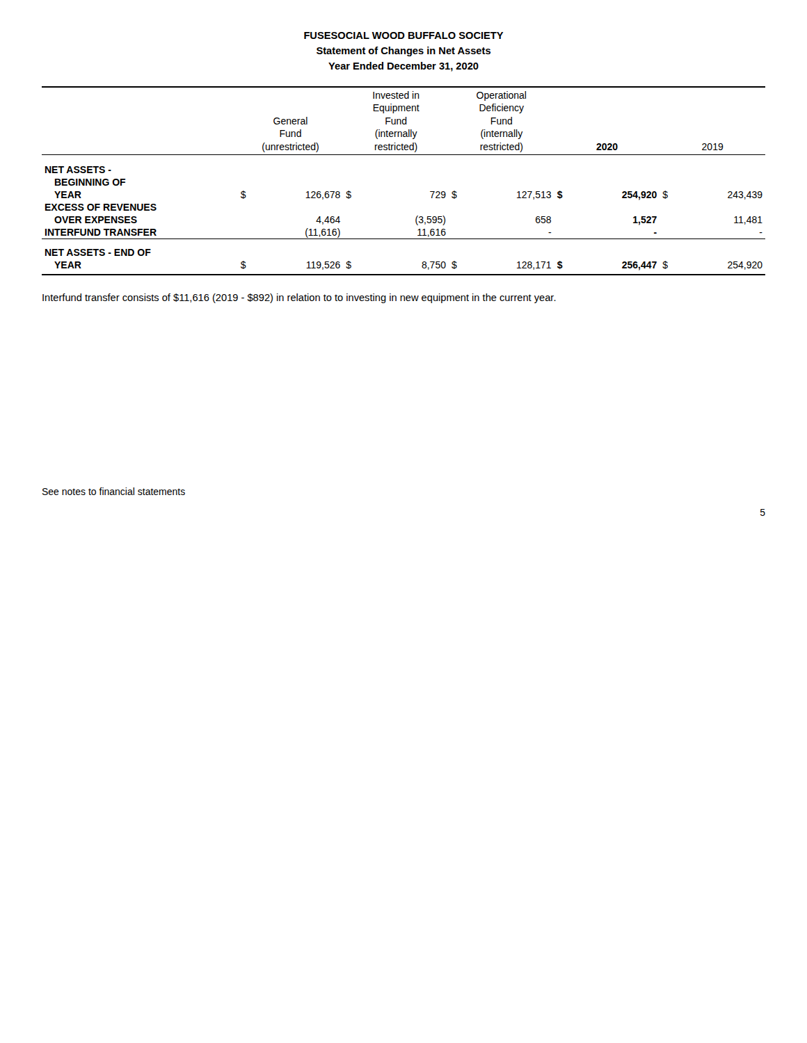FUSESOCIAL WOOD BUFFALO SOCIETY
Statement of Changes in Net Assets
Year Ended December 31, 2020
| | | Invested in Equipment | Operational Deficiency | | |
| --- | --- | --- | --- | --- | --- |
| | General Fund | Fund (internally | Fund (internally | | |
| | (unrestricted) | restricted) | restricted) | 2020 | 2019 |
| NET ASSETS - | |
| BEGINNING OF | |
| YEAR | $ | 126,678 | $ | 729 | $ | 127,513 | $ | 254,920 | $ | 243,439 |
| EXCESS OF REVENUES | |
| OVER EXPENSES | | 4,464 | | (3,595) | | 658 | | 1,527 | | 11,481 |
| INTERFUND TRANSFER | | (11,616) | | 11,616 | | - | | - | | - |
| NET ASSETS - END OF | |
| YEAR | $ | 119,526 | $ | 8,750 | $ | 128,171 | $ | 256,447 | $ | 254,920 |
Interfund transfer consists of $11,616 (2019 - $892) in relation to to investing in new equipment in the current year.
See notes to financial statements
5